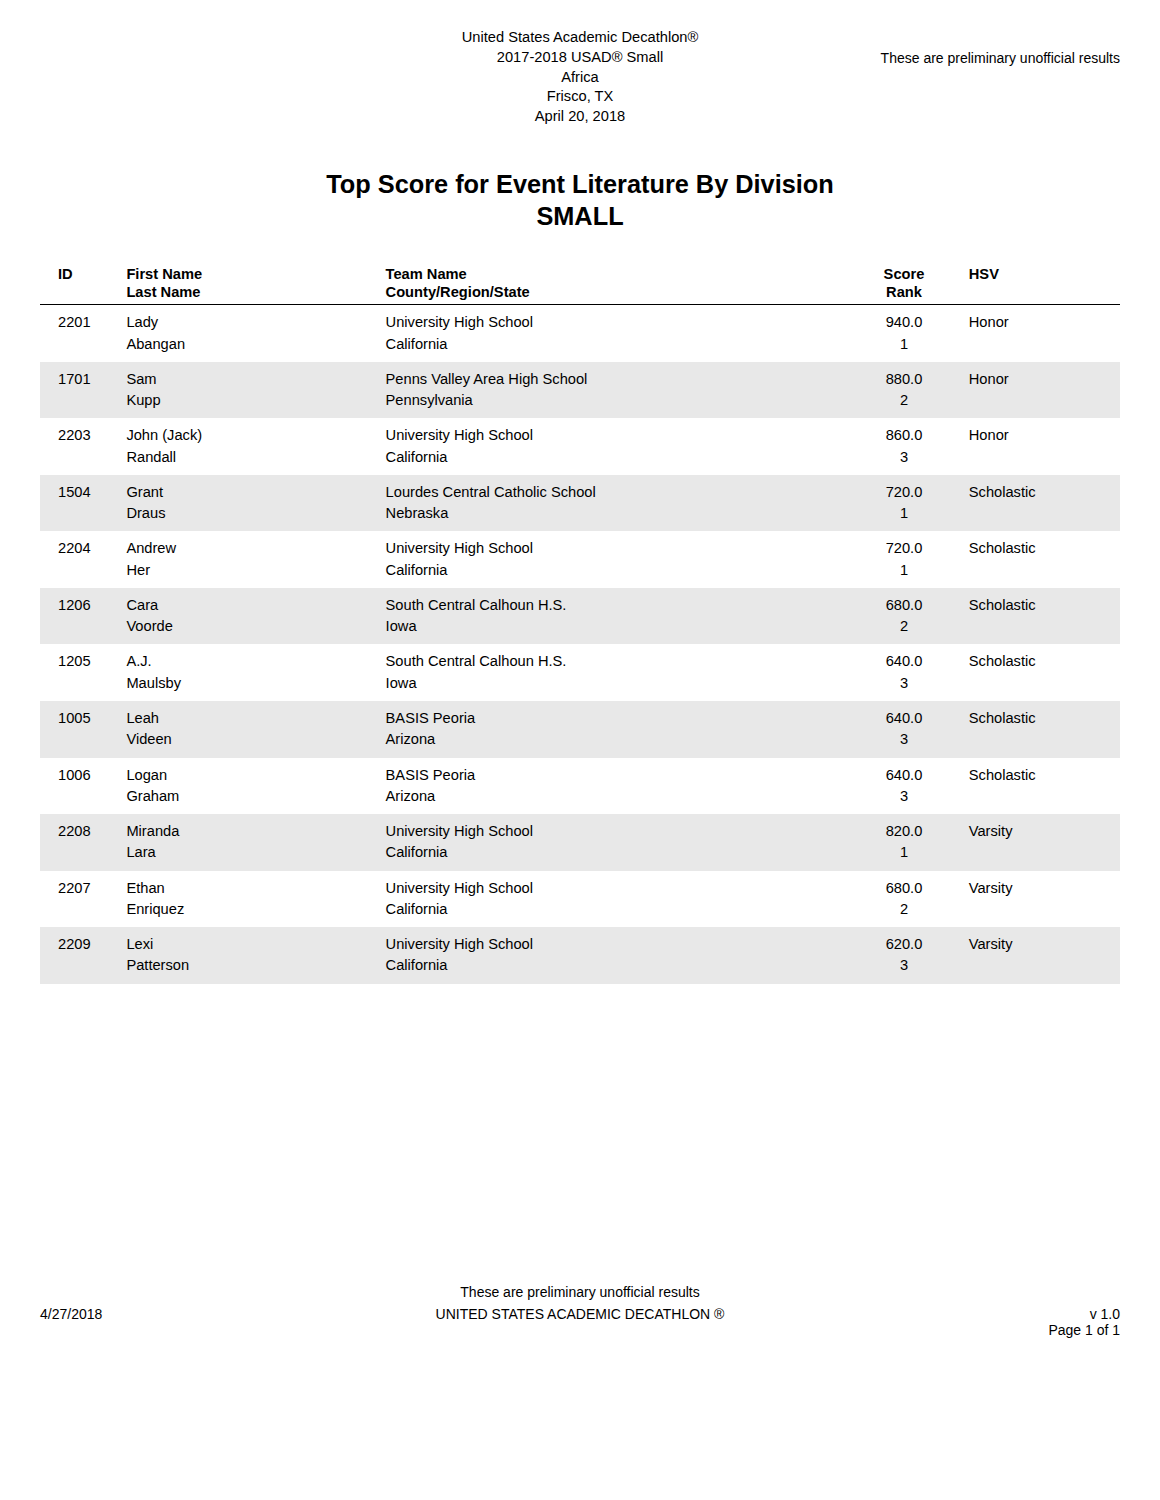These are preliminary unofficial results
United States Academic Decathlon®
2017-2018 USAD® Small
Africa
Frisco, TX
April 20, 2018
Top Score for Event Literature By Division SMALL
| ID | First Name | Team Name | Score | HSV |
| --- | --- | --- | --- | --- |
| | Last Name | County/Region/State | Rank | |
| 2201 | Lady Abangan | University High School California | 940.0 1 | Honor |
| 1701 | Sam Kupp | Penns Valley Area High School Pennsylvania | 880.0 2 | Honor |
| 2203 | John (Jack) Randall | University High School California | 860.0 3 | Honor |
| 1504 | Grant Draus | Lourdes Central Catholic School Nebraska | 720.0 1 | Scholastic |
| 2204 | Andrew Her | University High School California | 720.0 1 | Scholastic |
| 1206 | Cara Voorde | South Central Calhoun H.S. Iowa | 680.0 2 | Scholastic |
| 1205 | A.J. Maulsby | South Central Calhoun H.S. Iowa | 640.0 3 | Scholastic |
| 1005 | Leah Videen | BASIS Peoria Arizona | 640.0 3 | Scholastic |
| 1006 | Logan Graham | BASIS Peoria Arizona | 640.0 3 | Scholastic |
| 2208 | Miranda Lara | University High School California | 820.0 1 | Varsity |
| 2207 | Ethan Enriquez | University High School California | 680.0 2 | Varsity |
| 2209 | Lexi Patterson | University High School California | 620.0 3 | Varsity |
These are preliminary unofficial results
4/27/2018
UNITED STATES ACADEMIC DECATHLON ®
v 1.0 Page 1 of 1